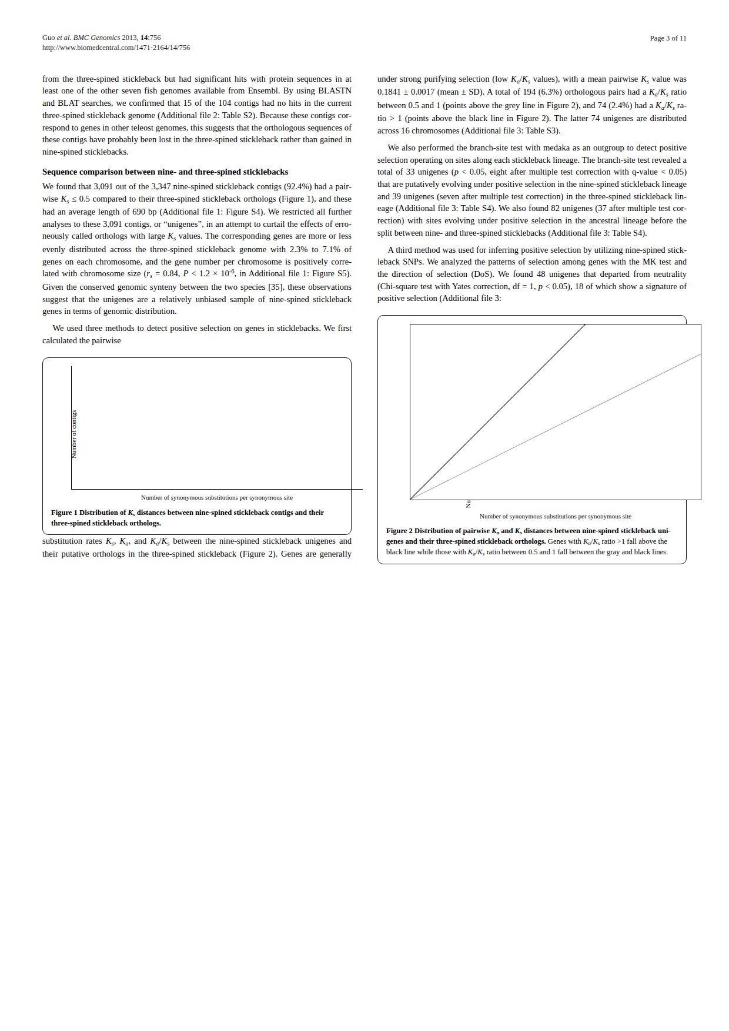Guo et al. BMC Genomics 2013, 14:756
http://www.biomedcentral.com/1471-2164/14/756
Page 3 of 11
from the three-spined stickleback but had significant hits with protein sequences in at least one of the other seven fish genomes available from Ensembl. By using BLASTN and BLAT searches, we confirmed that 15 of the 104 contigs had no hits in the current three-spined stickleback genome (Additional file 2: Table S2). Because these contigs correspond to genes in other teleost genomes, this suggests that the orthologous sequences of these contigs have probably been lost in the three-spined stickleback rather than gained in nine-spined sticklebacks.
Sequence comparison between nine- and three-spined sticklebacks
We found that 3,091 out of the 3,347 nine-spined stickleback contigs (92.4%) had a pairwise Ks ≤ 0.5 compared to their three-spined stickleback orthologs (Figure 1), and these had an average length of 690 bp (Additional file 1: Figure S4). We restricted all further analyses to these 3,091 contigs, or “unigenes”, in an attempt to curtail the effects of erroneously called orthologs with large Ks values. The corresponding genes are more or less evenly distributed across the three-spined stickleback genome with 2.3% to 7.1% of genes on each chromosome, and the gene number per chromosome is positively correlated with chromosome size (rs = 0.84, P < 1.2 × 10-6, in Additional file 1: Figure S5). Given the conserved genomic synteny between the two species [35], these observations suggest that the unigenes are a relatively unbiased sample of nine-spined stickleback genes in terms of genomic distribution.
We used three methods to detect positive selection on genes in sticklebacks. We first calculated the pairwise
Number of contigs
Number of synonymous substitutions per synonymous site
Figure 1 Distribution of Ks distances between nine-spined stickleback contigs and their three-spined stickleback orthologs.
substitution rates Ks, Ka, and Ka/Ks between the nine-spined stickleback unigenes and their putative orthologs in the three-spined stickleback (Figure 2). Genes are generally under strong purifying selection (low Ka/Ks values), with a mean pairwise Ks value was 0.1841 ± 0.0017 (mean ± SD). A total of 194 (6.3%) orthologous pairs had a Ka/Ks ratio between 0.5 and 1 (points above the grey line in Figure 2), and 74 (2.4%) had a Ka/Ks ratio > 1 (points above the black line in Figure 2). The latter 74 unigenes are distributed across 16 chromosomes (Additional file 3: Table S3).
We also performed the branch-site test with medaka as an outgroup to detect positive selection operating on sites along each stickleback lineage. The branch-site test revealed a total of 33 unigenes (p < 0.05, eight after multiple test correction with q-value < 0.05) that are putatively evolving under positive selection in the nine-spined stickleback lineage and 39 unigenes (seven after multiple test correction) in the three-spined stickleback lineage (Additional file 3: Table S4). We also found 82 unigenes (37 after multiple test correction) with sites evolving under positive selection in the ancestral lineage before the split between nine- and three-spined sticklebacks (Additional file 3: Table S4).
A third method was used for inferring positive selection by utilizing nine-spined stickleback SNPs. We analyzed the patterns of selection among genes with the MK test and the direction of selection (DoS). We found 48 unigenes that departed from neutrality (Chi-square test with Yates correction, df = 1, p < 0.05), 18 of which show a signature of positive selection (Additional file 3:
Number of nonsynonymous substitutions per nonsynonymous site
Number of synonymous substitutions per synonymous site
Figure 2 Distribution of pairwise Ka and Ks distances between nine-spined stickleback unigenes and their three-spined stickleback orthologs. Genes with Ka/Ks ratio >1 fall above the black line while those with Ka/Ks ratio between 0.5 and 1 fall between the gray and black lines.